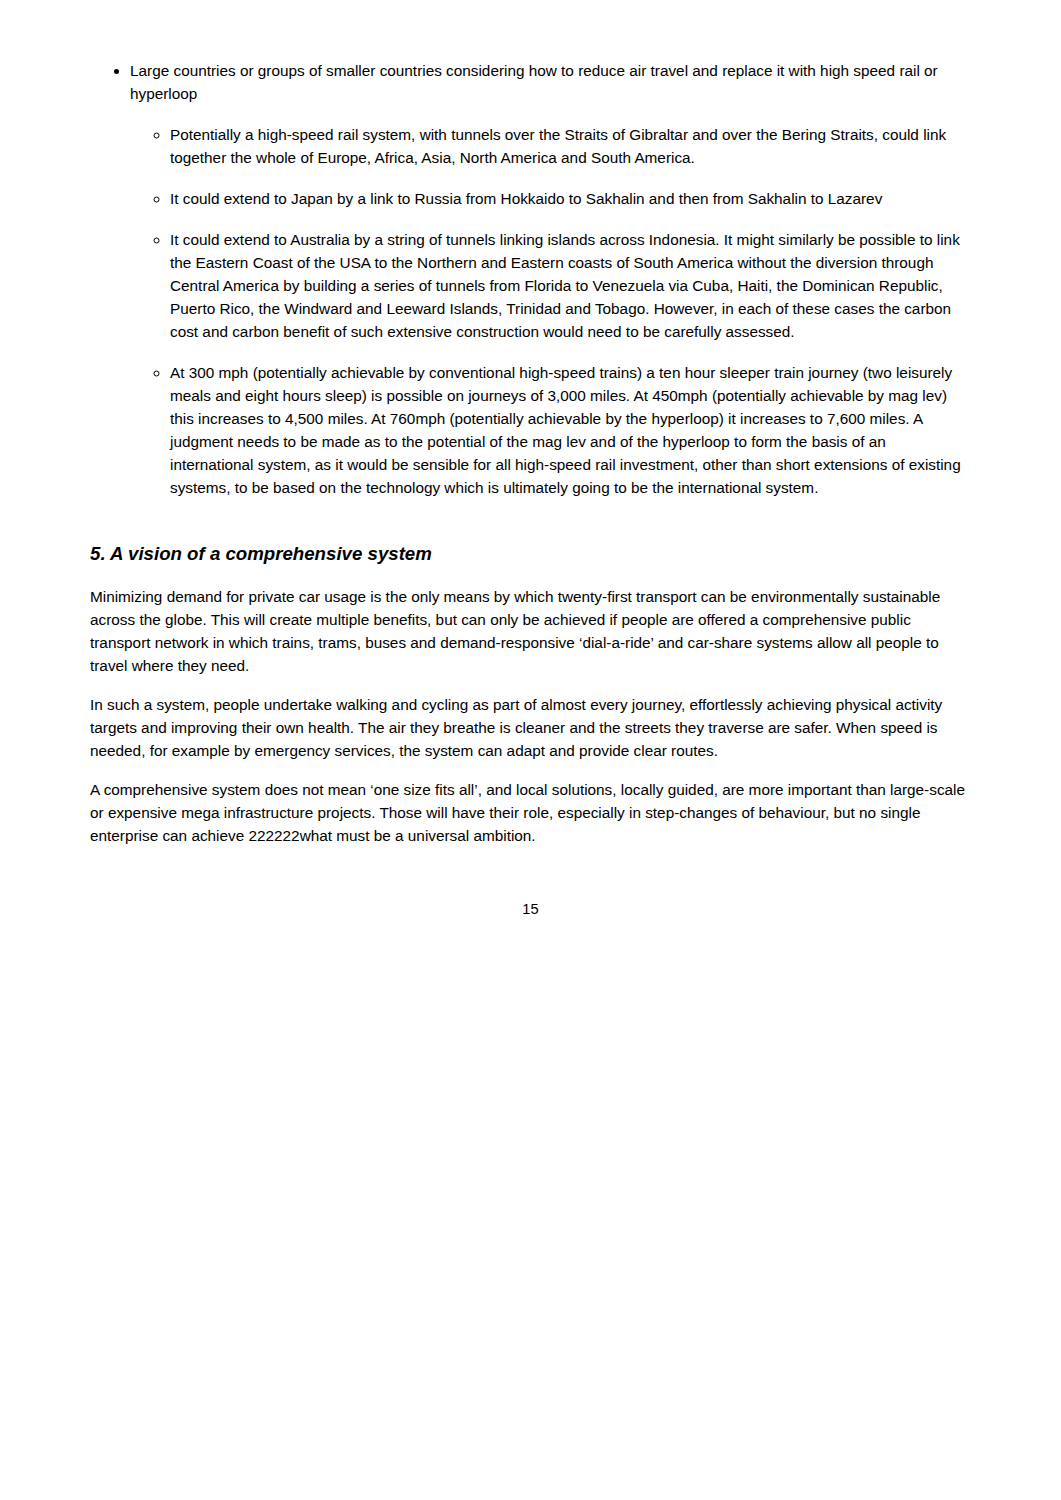Large countries or groups of smaller countries considering how to reduce air travel and replace it with high speed rail or hyperloop
Potentially a high-speed rail system, with tunnels over the Straits of Gibraltar and over the Bering Straits, could link together the whole of Europe, Africa, Asia, North America and South America.
It could extend to Japan by a link to Russia from Hokkaido to Sakhalin and then from Sakhalin to Lazarev
It could extend to Australia by a string of tunnels linking islands across Indonesia. It might similarly be possible to link the Eastern Coast of the USA to the Northern and Eastern coasts of South America without the diversion through Central America by building a series of tunnels from Florida to Venezuela via Cuba, Haiti, the Dominican Republic, Puerto Rico, the Windward and Leeward Islands, Trinidad and Tobago. However, in each of these cases the carbon cost and carbon benefit of such extensive construction would need to be carefully assessed.
At 300 mph (potentially achievable by conventional high-speed trains) a ten hour sleeper train journey (two leisurely meals and eight hours sleep) is possible on journeys of 3,000 miles. At 450mph (potentially achievable by mag lev) this increases to 4,500 miles. At 760mph (potentially achievable by the hyperloop) it increases to 7,600 miles. A judgment needs to be made as to the potential of the mag lev and of the hyperloop to form the basis of an international system, as it would be sensible for all high-speed rail investment, other than short extensions of existing systems, to be based on the technology which is ultimately going to be the international system.
5. A vision of a comprehensive system
Minimizing demand for private car usage is the only means by which twenty-first transport can be environmentally sustainable across the globe. This will create multiple benefits, but can only be achieved if people are offered a comprehensive public transport network in which trains, trams, buses and demand-responsive ‘dial-a-ride’ and car-share systems allow all people to travel where they need.
In such a system, people undertake walking and cycling as part of almost every journey, effortlessly achieving physical activity targets and improving their own health. The air they breathe is cleaner and the streets they traverse are safer. When speed is needed, for example by emergency services, the system can adapt and provide clear routes.
A comprehensive system does not mean ‘one size fits all’, and local solutions, locally guided, are more important than large-scale or expensive mega infrastructure projects. Those will have their role, especially in step-changes of behaviour, but no single enterprise can achieve 222222what must be a universal ambition.
15